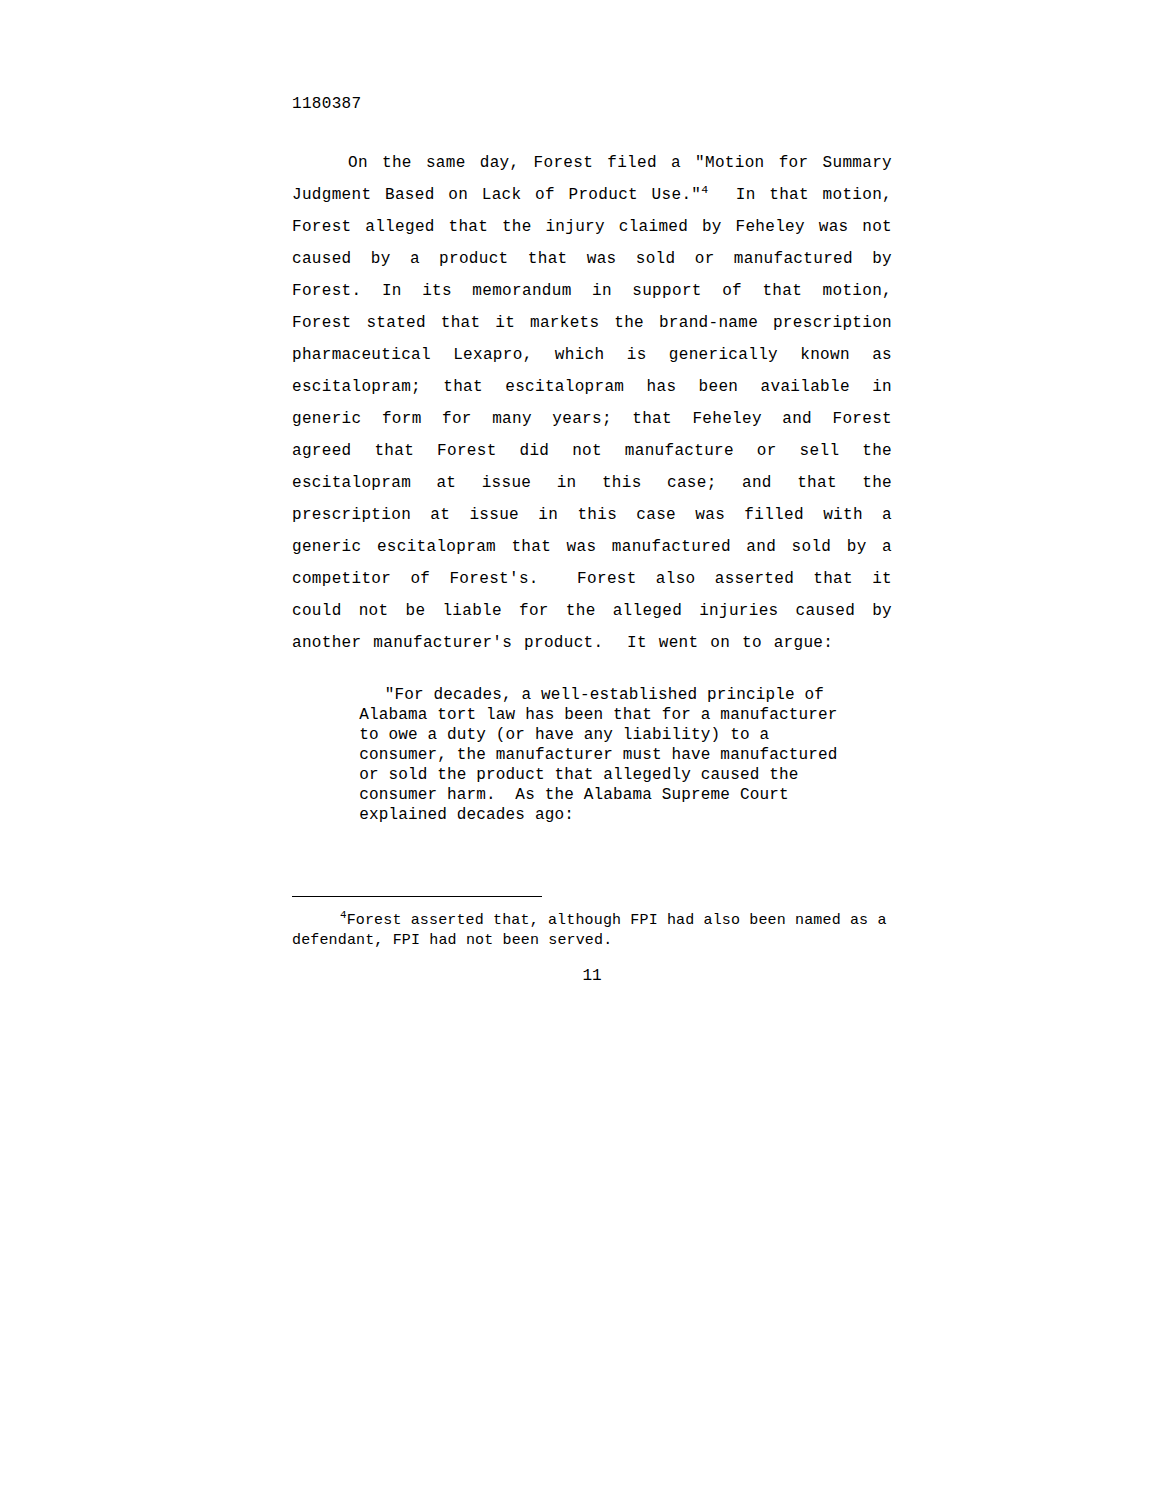1180387
On the same day, Forest filed a "Motion for Summary Judgment Based on Lack of Product Use."4 In that motion, Forest alleged that the injury claimed by Feheley was not caused by a product that was sold or manufactured by Forest. In its memorandum in support of that motion, Forest stated that it markets the brand-name prescription pharmaceutical Lexapro, which is generically known as escitalopram; that escitalopram has been available in generic form for many years; that Feheley and Forest agreed that Forest did not manufacture or sell the escitalopram at issue in this case; and that the prescription at issue in this case was filled with a generic escitalopram that was manufactured and sold by a competitor of Forest's. Forest also asserted that it could not be liable for the alleged injuries caused by another manufacturer's product. It went on to argue:
"For decades, a well-established principle of Alabama tort law has been that for a manufacturer to owe a duty (or have any liability) to a consumer, the manufacturer must have manufactured or sold the product that allegedly caused the consumer harm. As the Alabama Supreme Court explained decades ago:
4Forest asserted that, although FPI had also been named as a defendant, FPI had not been served.
11